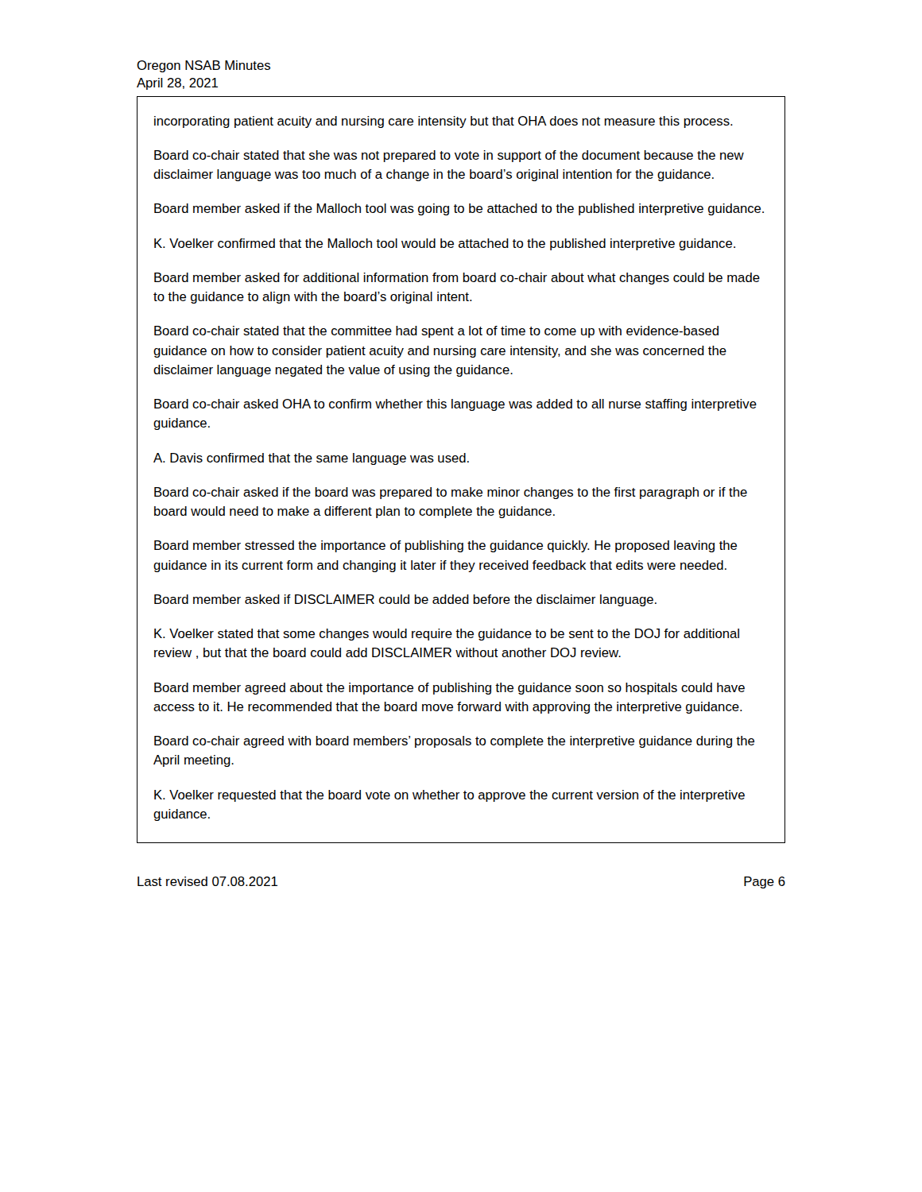Oregon NSAB Minutes
April 28, 2021
incorporating patient acuity and nursing care intensity but that OHA does not measure this process.
Board co-chair stated that she was not prepared to vote in support of the document because the new disclaimer language was too much of a change in the board’s original intention for the guidance.
Board member asked if the Malloch tool was going to be attached to the published interpretive guidance.
K. Voelker confirmed that the Malloch tool would be attached to the published interpretive guidance.
Board member asked for additional information from board co-chair about what changes could be made to the guidance to align with the board’s original intent.
Board co-chair stated that the committee had spent a lot of time to come up with evidence-based guidance on how to consider patient acuity and nursing care intensity, and she was concerned the disclaimer language negated the value of using the guidance.
Board co-chair asked OHA to confirm whether this language was added to all nurse staffing interpretive guidance.
A. Davis confirmed that the same language was used.
Board co-chair asked if the board was prepared to make minor changes to the first paragraph or if the board would need to make a different plan to complete the guidance.
Board member stressed the importance of publishing the guidance quickly. He proposed leaving the guidance in its current form and changing it later if they received feedback that edits were needed.
Board member asked if DISCLAIMER could be added before the disclaimer language.
K. Voelker stated that some changes would require the guidance to be sent to the DOJ for additional review , but that the board could add DISCLAIMER without another DOJ review.
Board member agreed about the importance of publishing the guidance soon so hospitals could have access to it. He recommended that the board move forward with approving the interpretive guidance.
Board co-chair agreed with board members’ proposals to complete the interpretive guidance during the April meeting.
K. Voelker requested that the board vote on whether to approve the current version of the interpretive guidance.
Last revised 07.08.2021
Page 6